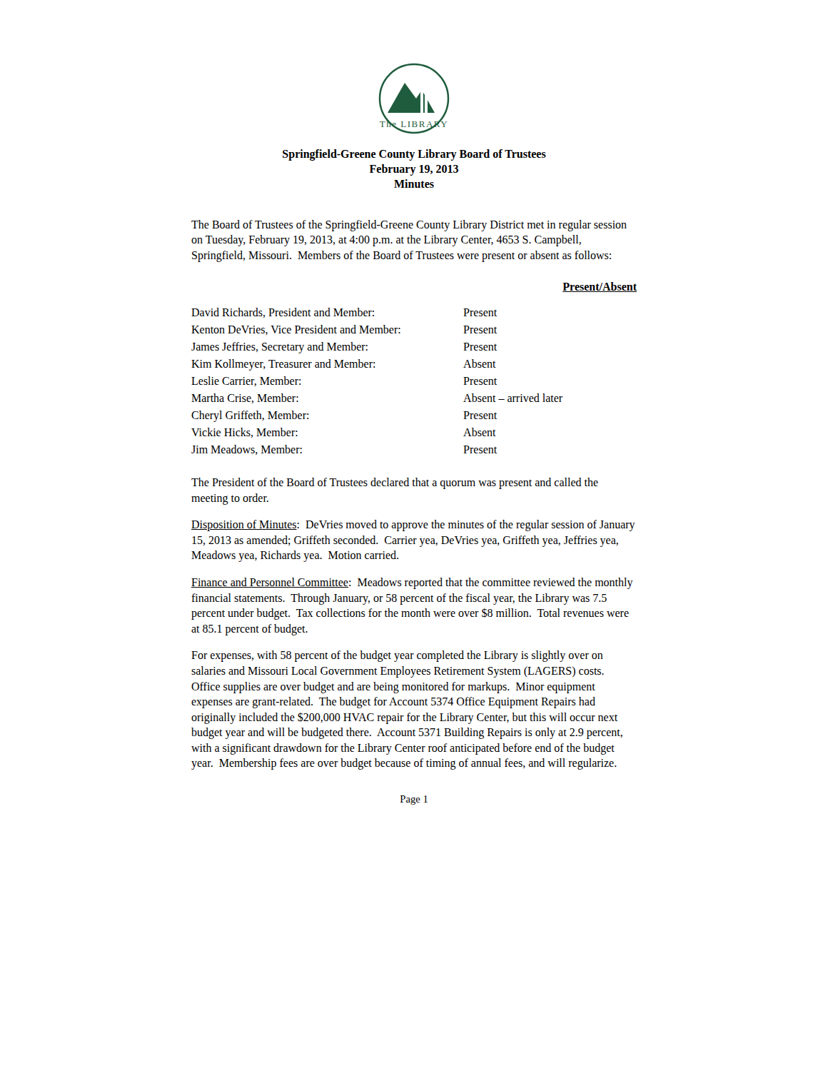The LIBRARY
Springfield-Greene County Library Board of Trustees February 19, 2013 Minutes
The Board of Trustees of the Springfield-Greene County Library District met in regular session on Tuesday, February 19, 2013, at 4:00 p.m. at the Library Center, 4653 S. Campbell, Springfield, Missouri. Members of the Board of Trustees were present or absent as follows:
Present/Absent
| David Richards, President and Member: | Present |
| Kenton DeVries, Vice President and Member: | Present |
| James Jeffries, Secretary and Member: | Present |
| Kim Kollmeyer, Treasurer and Member: | Absent |
| Leslie Carrier, Member: | Present |
| Martha Crise, Member: | Absent – arrived later |
| Cheryl Griffeth, Member: | Present |
| Vickie Hicks, Member: | Absent |
| Jim Meadows, Member: | Present |
The President of the Board of Trustees declared that a quorum was present and called the meeting to order.
Disposition of Minutes: DeVries moved to approve the minutes of the regular session of January 15, 2013 as amended; Griffeth seconded. Carrier yea, DeVries yea, Griffeth yea, Jeffries yea, Meadows yea, Richards yea. Motion carried.
Finance and Personnel Committee: Meadows reported that the committee reviewed the monthly financial statements. Through January, or 58 percent of the fiscal year, the Library was 7.5 percent under budget. Tax collections for the month were over $8 million. Total revenues were at 85.1 percent of budget.
For expenses, with 58 percent of the budget year completed the Library is slightly over on salaries and Missouri Local Government Employees Retirement System (LAGERS) costs. Office supplies are over budget and are being monitored for markups. Minor equipment expenses are grant-related. The budget for Account 5374 Office Equipment Repairs had originally included the $200,000 HVAC repair for the Library Center, but this will occur next budget year and will be budgeted there. Account 5371 Building Repairs is only at 2.9 percent, with a significant drawdown for the Library Center roof anticipated before end of the budget year. Membership fees are over budget because of timing of annual fees, and will regularize.
Page 1